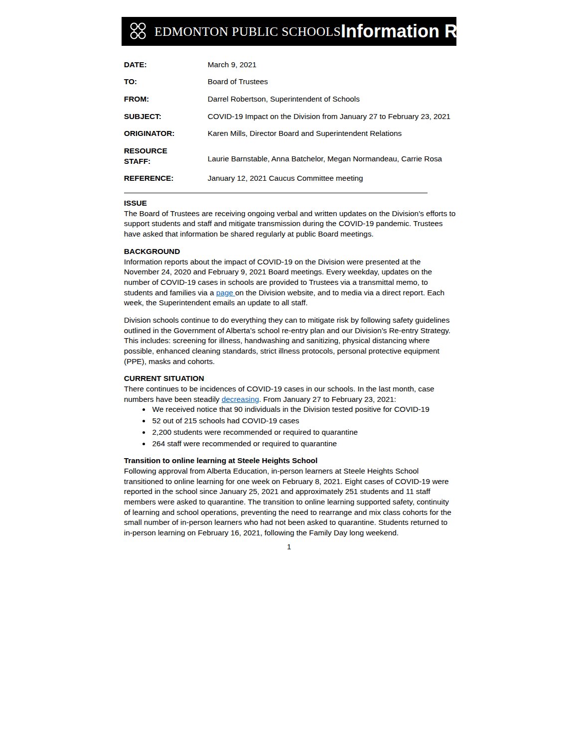EDMONTON PUBLIC SCHOOLS
Information Report
| DATE: | March 9, 2021 |
| TO: | Board of Trustees |
| FROM: | Darrel Robertson, Superintendent of Schools |
| SUBJECT: | COVID-19 Impact on the Division from January 27 to February 23, 2021 |
| ORIGINATOR: | Karen Mills, Director Board and Superintendent Relations |
| RESOURCE STAFF: | Laurie Barnstable, Anna Batchelor, Megan Normandeau, Carrie Rosa |
| REFERENCE: | January 12, 2021 Caucus Committee meeting |
Issue
The Board of Trustees are receiving ongoing verbal and written updates on the Division's efforts to support students and staff and mitigate transmission during the COVID-19 pandemic. Trustees have asked that information be shared regularly at public Board meetings.
Background
Information reports about the impact of COVID-19 on the Division were presented at the November 24, 2020 and February 9, 2021 Board meetings. Every weekday, updates on the number of COVID-19 cases in schools are provided to Trustees via a transmittal memo, to students and families via a page on the Division website, and to media via a direct report. Each week, the Superintendent emails an update to all staff.
Division schools continue to do everything they can to mitigate risk by following safety guidelines outlined in the Government of Alberta’s school re-entry plan and our Division’s Re-entry Strategy. This includes: screening for illness, handwashing and sanitizing, physical distancing where possible, enhanced cleaning standards, strict illness protocols, personal protective equipment (PPE), masks and cohorts.
Current Situation
There continues to be incidences of COVID-19 cases in our schools. In the last month, case numbers have been steadily decreasing. From January 27 to February 23, 2021:
We received notice that 90 individuals in the Division tested positive for COVID-19
52 out of 215 schools had COVID-19 cases
2,200 students were recommended or required to quarantine
264 staff were recommended or required to quarantine
Transition to online learning at Steele Heights School
Following approval from Alberta Education, in-person learners at Steele Heights School transitioned to online learning for one week on February 8, 2021. Eight cases of COVID-19 were reported in the school since January 25, 2021 and approximately 251 students and 11 staff members were asked to quarantine. The transition to online learning supported safety, continuity of learning and school operations, preventing the need to rearrange and mix class cohorts for the small number of in-person learners who had not been asked to quarantine. Students returned to in-person learning on February 16, 2021, following the Family Day long weekend.
1